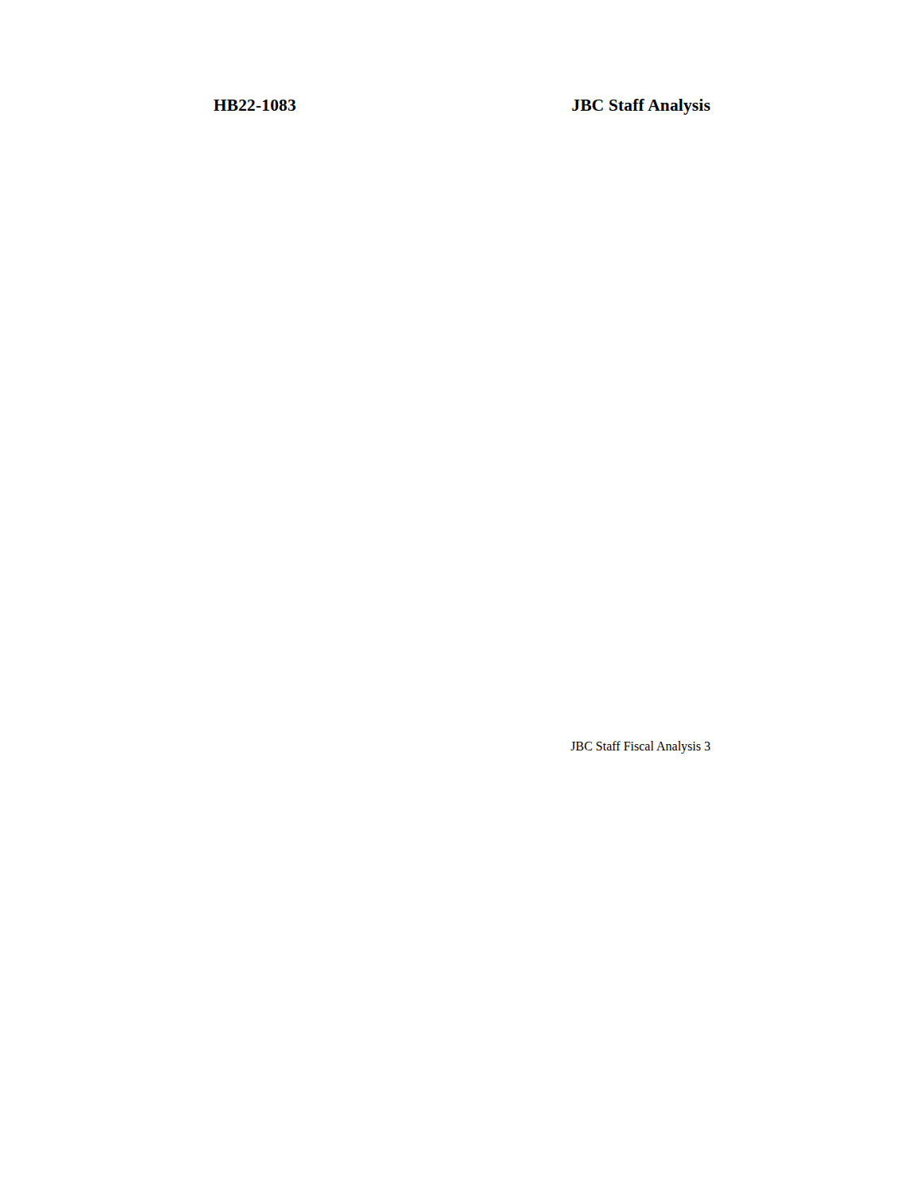HB22-1083
JBC Staff Analysis
JBC Staff Fiscal Analysis 3